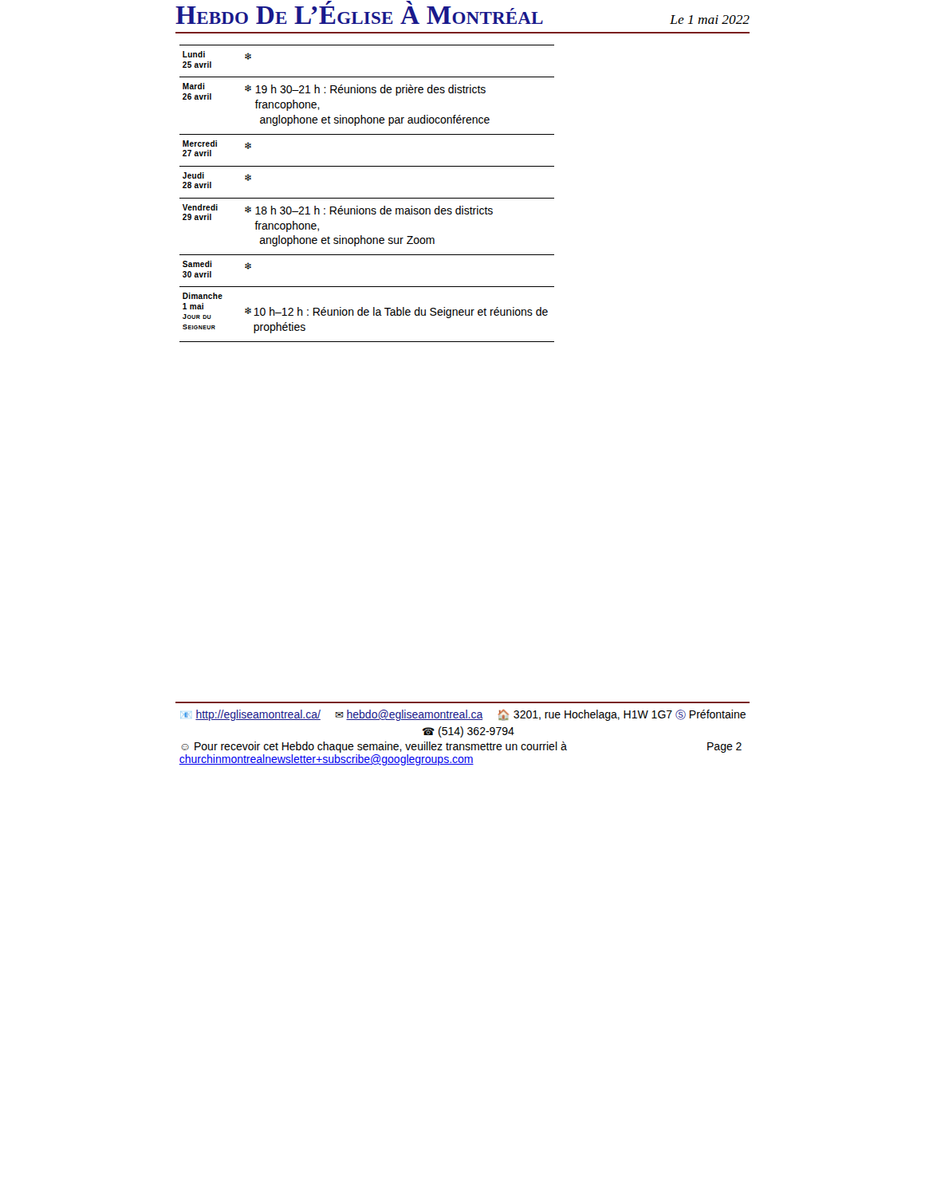Hebdo De L’Église À Montréal
Le 1 mai 2022
| Lundi 25 avril | ❄ |
| Mardi 26 avril | ❄ 19 h 30–21 h : Réunions de prière des districts francophone, anglophone et sinophone par audioconférence |
| Mercredi 27 avril | ❄ |
| Jeudi 28 avril | ❄ |
| Vendredi 29 avril | ❄ 18 h 30–21 h : Réunions de maison des districts francophone, anglophone et sinophone sur Zoom |
| Samedi 30 avril | ❄ |
| Dimanche 1 mai Jour du Seigneur | ❄ 10 h–12 h : Réunion de la Table du Seigneur et réunions de prophéties |
📧 http://egliseamontreal.ca/ ✉ hebdo@egliseamontreal.ca 🏠 3201, rue Hochelaga, H1W 1G7 Ⓢ Préfontaine ☎ (514) 362-9794
Page 2 ☺ Pour recevoir cet Hebdo chaque semaine, veuillez transmettre un courriel à churchinmontrealnewsletter+subscribe@googlegroups.com